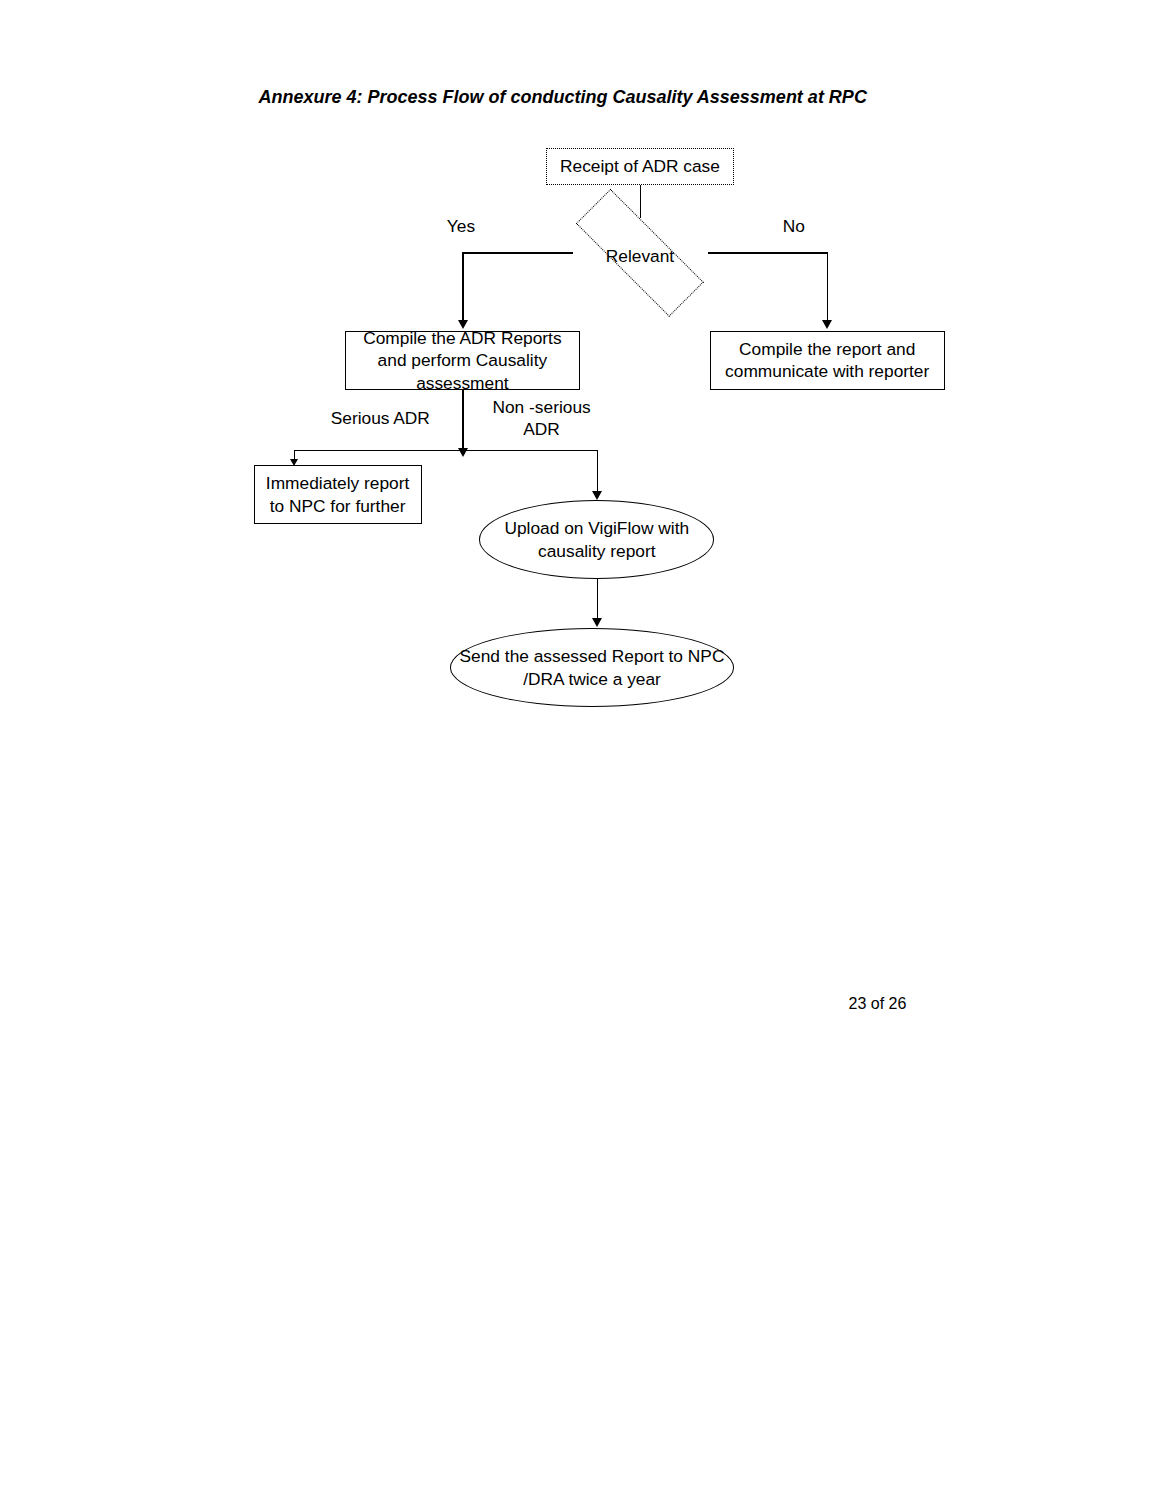Annexure 4: Process Flow of conducting Causality Assessment at RPC
Receipt of ADR case
Relevant
Yes
No
Compile the ADR Reports and perform Causality assessment
Compile the report and communicate with reporter
Serious ADR
Non -serious ADR
Immediately report to NPC for further
Upload on VigiFlow with causality report
Send the assessed Report to NPC /DRA twice a year
23 of 26